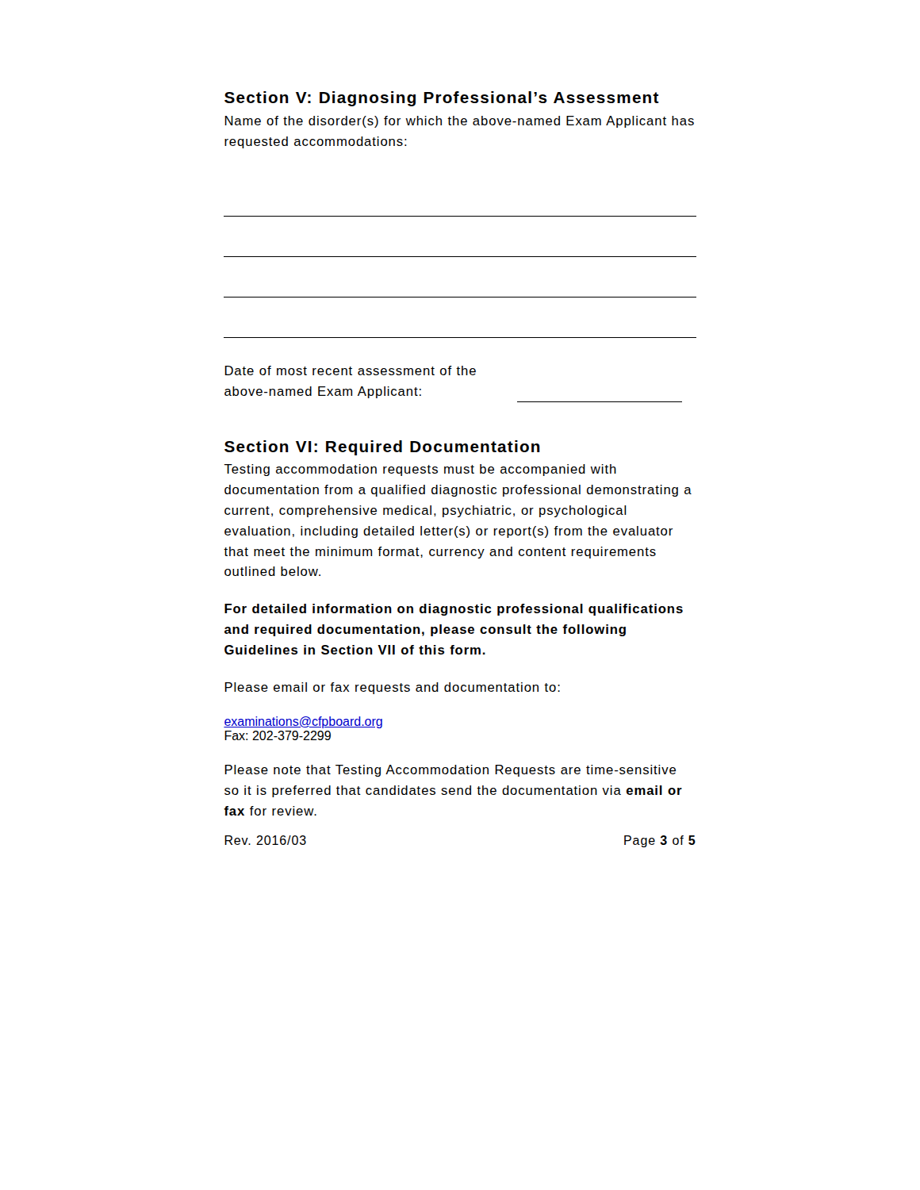Section V: Diagnosing Professional’s Assessment
Name of the disorder(s) for which the above-named Exam Applicant has requested accommodations:
Date of most recent assessment of the
above-named Exam Applicant:
Section VI: Required Documentation
Testing accommodation requests must be accompanied with documentation from a qualified diagnostic professional demonstrating a current, comprehensive medical, psychiatric, or psychological evaluation, including detailed letter(s) or report(s) from the evaluator that meet the minimum format, currency and content requirements outlined below.
For detailed information on diagnostic professional qualifications and required documentation, please consult the following Guidelines in Section VII of this form.
Please email or fax requests and documentation to:
examinations@cfpboard.org Fax: 202-379-2299
Please note that Testing Accommodation Requests are time-sensitive so it is preferred that candidates send the documentation via email or fax for review.
Rev. 2016/03
Page 3 of 5